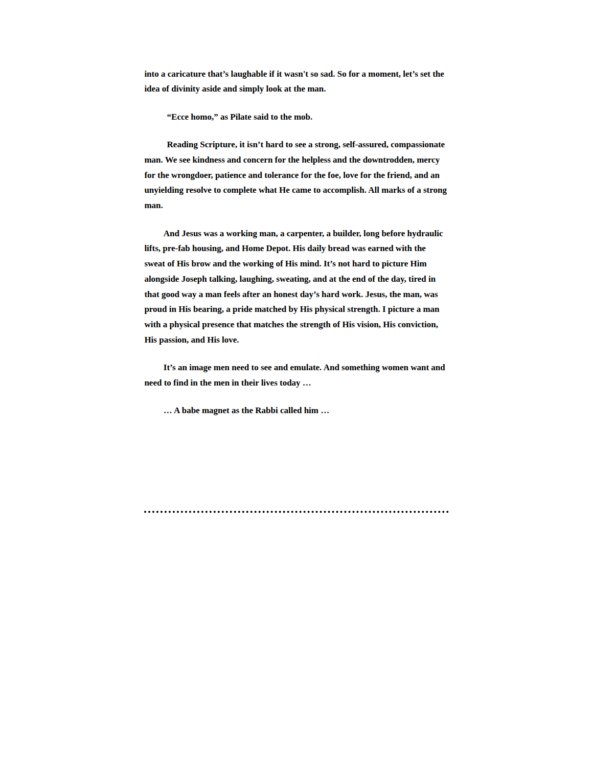into a caricature that’s laughable if it wasn't so sad. So for a moment, let’s set the idea of divinity aside and simply look at the man.
“Ecce homo,” as Pilate said to the mob.
Reading Scripture, it isn’t hard to see a strong, self-assured, compassionate man. We see kindness and concern for the helpless and the downtrodden, mercy for the wrongdoer, patience and tolerance for the foe, love for the friend, and an unyielding resolve to complete what He came to accomplish. All marks of a strong man.
And Jesus was a working man, a carpenter, a builder, long before hydraulic lifts, pre-fab housing, and Home Depot. His daily bread was earned with the sweat of His brow and the working of His mind. It’s not hard to picture Him alongside Joseph talking, laughing, sweating, and at the end of the day, tired in that good way a man feels after an honest day’s hard work. Jesus, the man, was proud in His bearing, a pride matched by His physical strength. I picture a man with a physical presence that matches the strength of His vision, His conviction, His passion, and His love.
It’s an image men need to see and emulate. And something women want and need to find in the men in their lives today …
… A babe magnet as the Rabbi called him …